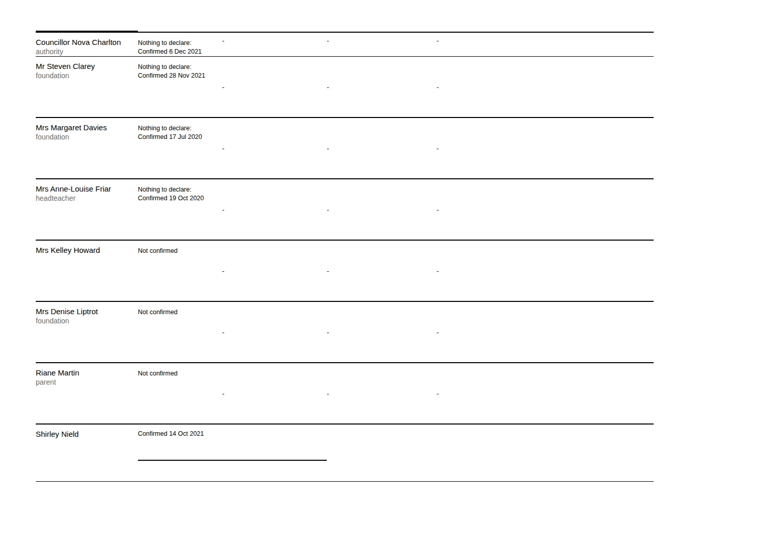| Councillor Nova Charlton authority | Nothing to declare: Confirmed 6 Dec 2021 | - | - | - |
| Mr Steven Clarey foundation | Nothing to declare: Confirmed 28 Nov 2021 | - | - | - |
| Mrs Margaret Davies foundation | Nothing to declare: Confirmed 17 Jul 2020 | - | - | - |
| Mrs Anne-Louise Friar headteacher | Nothing to declare: Confirmed 19 Oct 2020 | - | - | - |
| Mrs Kelley Howard | Not confirmed | - | - | - |
| Mrs Denise Liptrot foundation | Not confirmed | - | - | - |
| Riane Martin parent | Not confirmed | - | - | - |
| Shirley Nield | Confirmed 14 Oct 2021 | | | |